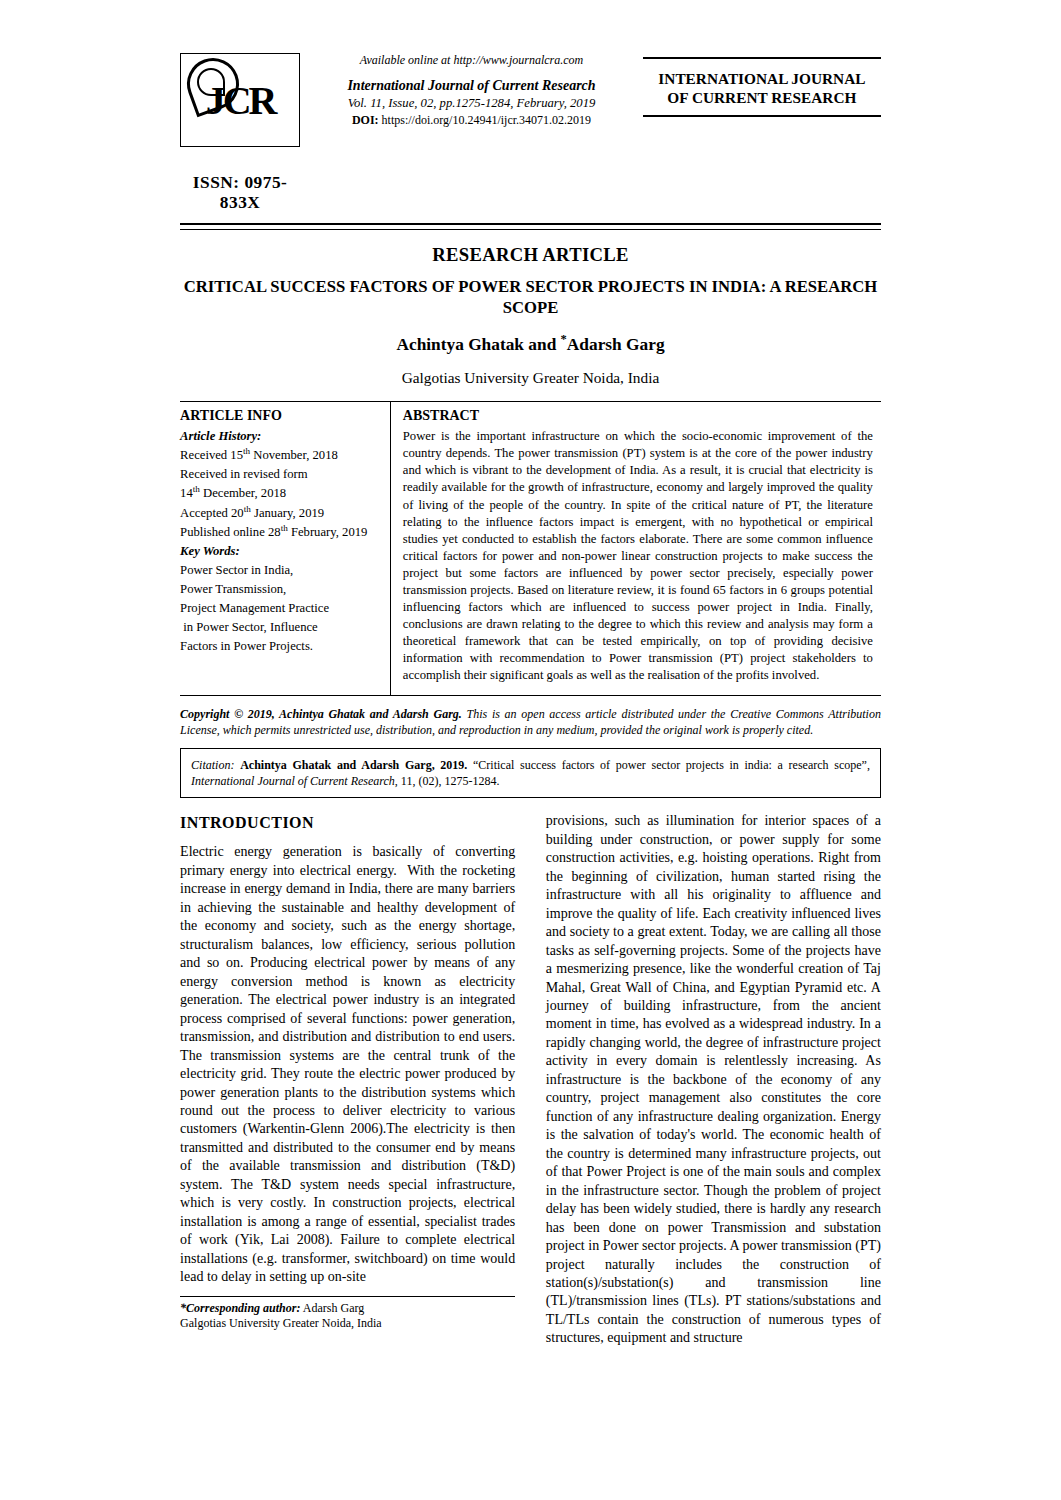JCR
ISSN: 0975-833X
Available online at http://www.journalcra.com
International Journal of Current Research
Vol. 11, Issue, 02, pp.1275-1284, February, 2019
DOI: https://doi.org/10.24941/ijcr.34071.02.2019
INTERNATIONAL JOURNAL
OF CURRENT RESEARCH
RESEARCH ARTICLE
CRITICAL SUCCESS FACTORS OF POWER SECTOR PROJECTS IN INDIA: A RESEARCH SCOPE
Achintya Ghatak and *Adarsh Garg
Galgotias University Greater Noida, India
| ARTICLE INFO Article History: Received 15 th November, 2018 Received in revised form 14 th December, 2018 Accepted 20 th January, 2019 Published online 28 th February, 2019 Key Words: Power Sector in India, Power Transmission, Project Management Practice in Power Sector, Influence Factors in Power Projects. | ABSTRACT Power is the important infrastructure on which the socio-economic improvement of the country depends. The power transmission (PT) system is at the core of the power industry and which is vibrant to the development of India. As a result, it is crucial that electricity is readily available for the growth of infrastructure, economy and largely improved the quality of living of the people of the country. In spite of the critical nature of PT, the literature relating to the influence factors impact is emergent, with no hypothetical or empirical studies yet conducted to establish the factors elaborate. There are some common influence critical factors for power and non-power linear construction projects to make success the project but some factors are influenced by power sector precisely, especially power transmission projects. Based on literature review, it is found 65 factors in 6 groups potential influencing factors which are influenced to success power project in India. Finally, conclusions are drawn relating to the degree to which this review and analysis may form a theoretical framework that can be tested empirically, on top of providing decisive information with recommendation to Power transmission (PT) project stakeholders to accomplish their significant goals as well as the realisation of the profits involved. |
Copyright © 2019, Achintya Ghatak and Adarsh Garg. This is an open access article distributed under the Creative Commons Attribution License, which permits unrestricted use, distribution, and reproduction in any medium, provided the original work is properly cited.
Citation: Achintya Ghatak and Adarsh Garg, 2019. “Critical success factors of power sector projects in india: a research scope”, International Journal of Current Research, 11, (02), 1275-1284.
INTRODUCTION
Electric energy generation is basically of converting primary energy into electrical energy. With the rocketing increase in energy demand in India, there are many barriers in achieving the sustainable and healthy development of the economy and society, such as the energy shortage, structuralism balances, low efficiency, serious pollution and so on. Producing electrical power by means of any energy conversion method is known as electricity generation. The electrical power industry is an integrated process comprised of several functions: power generation, transmission, and distribution and distribution to end users. The transmission systems are the central trunk of the electricity grid. They route the electric power produced by power generation plants to the distribution systems which round out the process to deliver electricity to various customers (Warkentin-Glenn 2006).The electricity is then transmitted and distributed to the consumer end by means of the available transmission and distribution (T&D) system. The T&D system needs special infrastructure, which is very costly. In construction projects, electrical installation is among a range of essential, specialist trades of work (Yik, Lai 2008). Failure to complete electrical installations (e.g. transformer, switchboard) on time would lead to delay in setting up on-site
*Corresponding author: Adarsh Garg
Galgotias University Greater Noida, India
provisions, such as illumination for interior spaces of a building under construction, or power supply for some construction activities, e.g. hoisting operations. Right from the beginning of civilization, human started rising the infrastructure with all his originality to affluence and improve the quality of life. Each creativity influenced lives and society to a great extent. Today, we are calling all those tasks as self-governing projects. Some of the projects have a mesmerizing presence, like the wonderful creation of Taj Mahal, Great Wall of China, and Egyptian Pyramid etc. A journey of building infrastructure, from the ancient moment in time, has evolved as a widespread industry. In a rapidly changing world, the degree of infrastructure project activity in every domain is relentlessly increasing. As infrastructure is the backbone of the economy of any country, project management also constitutes the core function of any infrastructure dealing organization. Energy is the salvation of today's world. The economic health of the country is determined many infrastructure projects, out of that Power Project is one of the main souls and complex in the infrastructure sector. Though the problem of project delay has been widely studied, there is hardly any research has been done on power Transmission and substation project in Power sector projects. A power transmission (PT) project naturally includes the construction of station(s)/substation(s) and transmission line (TL)/transmission lines (TLs). PT stations/substations and TL/TLs contain the construction of numerous types of structures, equipment and structure